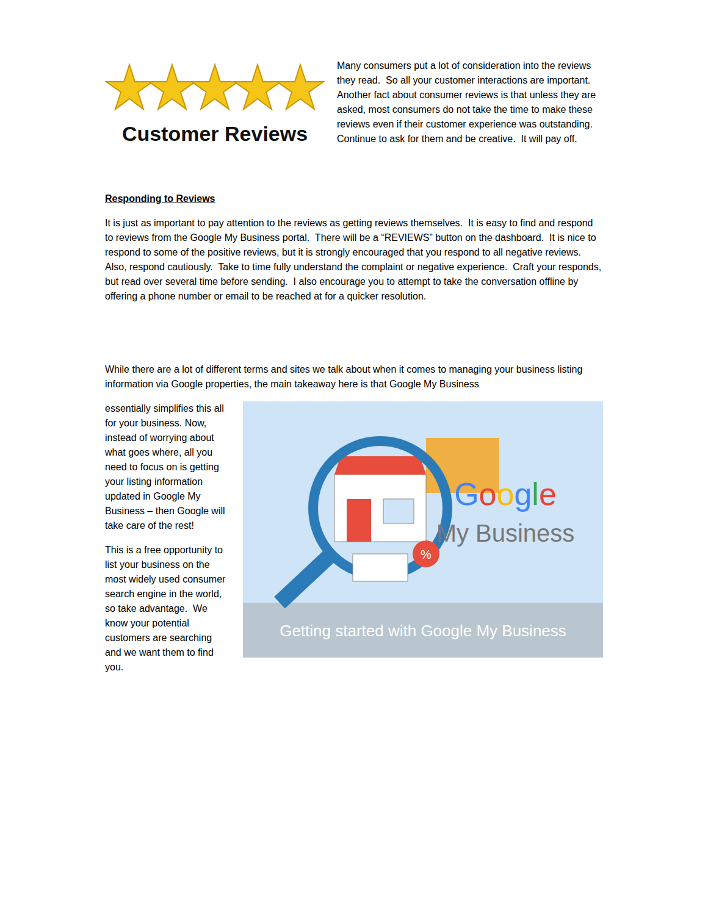Many consumers put a lot of consideration into the reviews they read. So all your customer interactions are important. Another fact about consumer reviews is that unless they are asked, most consumers do not take the time to make these reviews even if their customer experience was outstanding. Continue to ask for them and be creative. It will pay off.
Responding to Reviews
It is just as important to pay attention to the reviews as getting reviews themselves. It is easy to find and respond to reviews from the Google My Business portal. There will be a “REVIEWS” button on the dashboard. It is nice to respond to some of the positive reviews, but it is strongly encouraged that you respond to all negative reviews. Also, respond cautiously. Take to time fully understand the complaint or negative experience. Craft your responds, but read over several time before sending. I also encourage you to attempt to take the conversation offline by offering a phone number or email to be reached at for a quicker resolution.
While there are a lot of different terms and sites we talk about when it comes to managing your business listing information via Google properties, the main takeaway here is that Google My Business
essentially simplifies this all for your business. Now, instead of worrying about what goes where, all you need to focus on is getting your listing information updated in Google My Business – then Google will take care of the rest!
This is a free opportunity to list your business on the most widely used consumer search engine in the world, so take advantage. We know your potential customers are searching and we want them to find you.